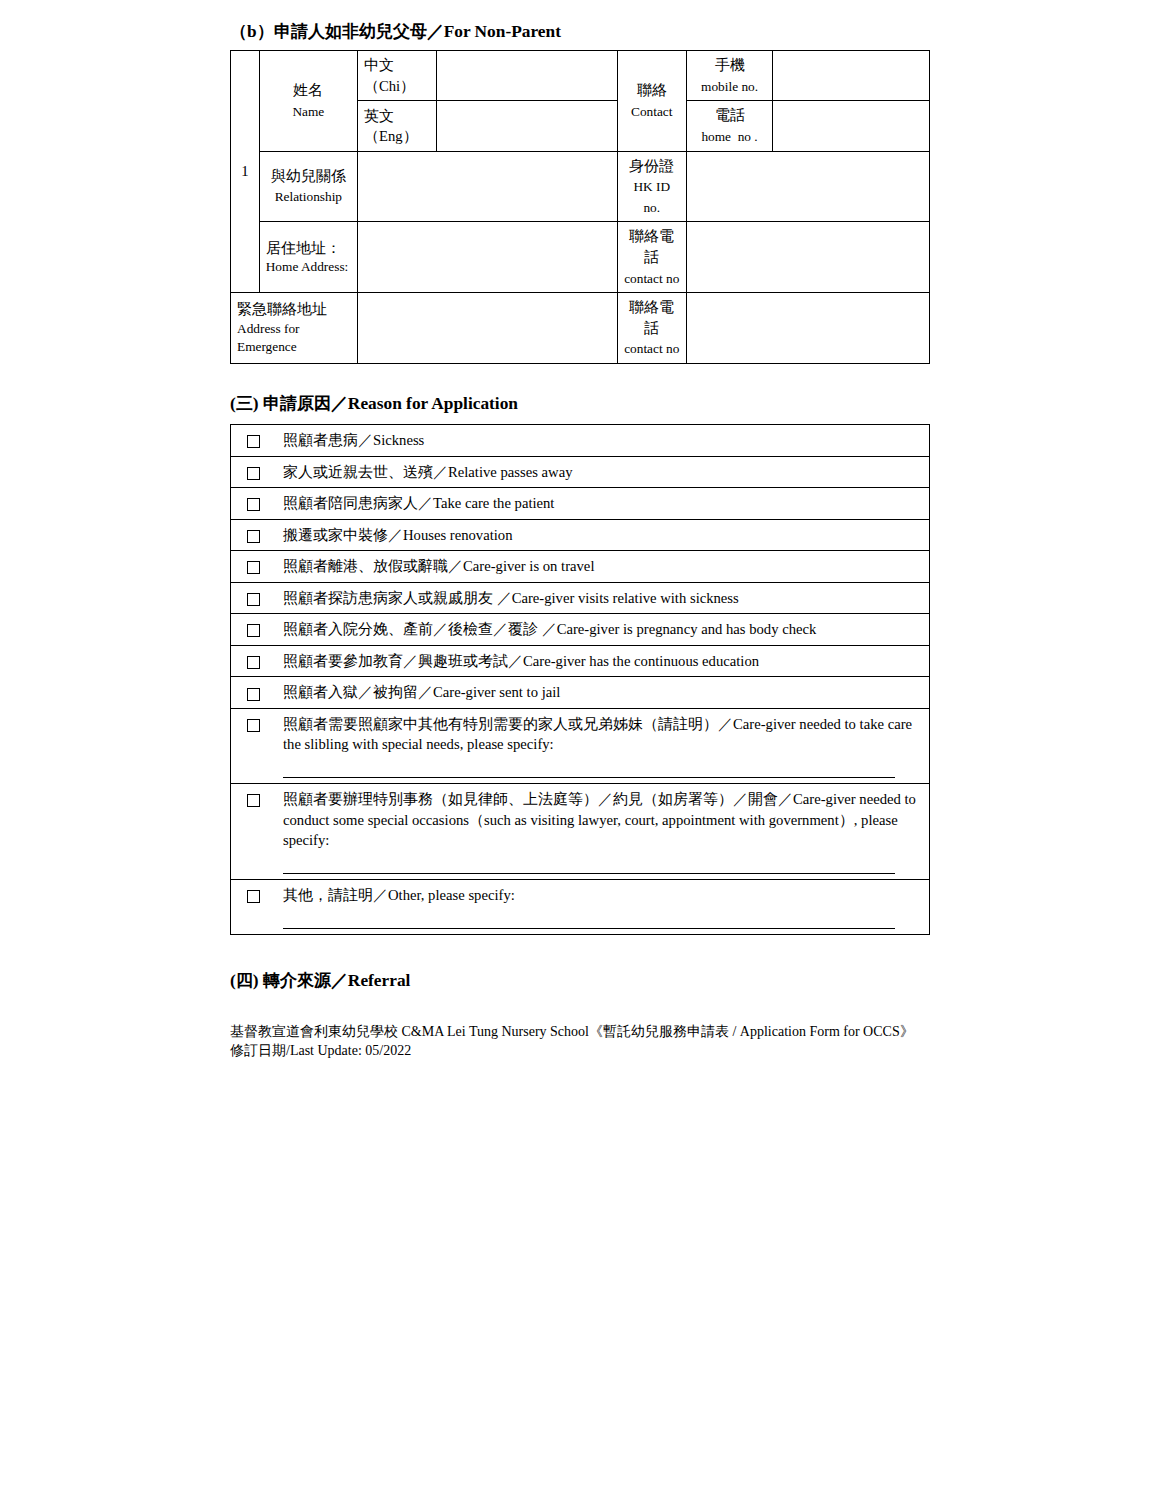（b）申請人如非幼兒父母／For Non-Parent
| 1 | 姓名 Name | 中文（Chi） | | 聯絡 Contact | 手機 mobile no. | |
| 英文（Eng） | | 電話 home no . | |
| 與幼兒關係 Relationship | | 身份證 HK ID no. | |
| 居住地址： Home Address: | | 聯絡電話 contact no | |
| 緊急聯絡地址 Address for Emergence | | 聯絡電話 contact no | |
(三) 申請原因／Reason for Application
| | 照顧者患病／Sickness |
| | 家人或近親去世、送殯／Relative passes away |
| | 照顧者陪同患病家人／Take care the patient |
| | 搬遷或家中裝修／Houses renovation |
| | 照顧者離港、放假或辭職／Care-giver is on travel |
| | 照顧者探訪患病家人或親戚朋友 ／Care-giver visits relative with sickness |
| | 照顧者入院分娩、產前／後檢查／覆診 ／Care-giver is pregnancy and has body check |
| | 照顧者要參加教育／興趣班或考試／Care-giver has the continuous education |
| | 照顧者入獄／被拘留／Care-giver sent to jail |
| | 照顧者需要照顧家中其他有特別需要的家人或兄弟姊妹（請註明）／Care-giver needed to take care the slibling with special needs, please specify: |
| | 照顧者要辦理特別事務（如見律師、上法庭等）／約見（如房署等）／開會／Care-giver needed to conduct some special occasions（such as visiting lawyer, court, appointment with government）, please specify: |
| | 其他，請註明／Other, please specify: |
(四) 轉介來源／Referral
基督教宣道會利東幼兒學校 C&MA Lei Tung Nursery School《暫託幼兒服務申請表 / Application Form for OCCS》
修訂日期/Last Update: 05/2022